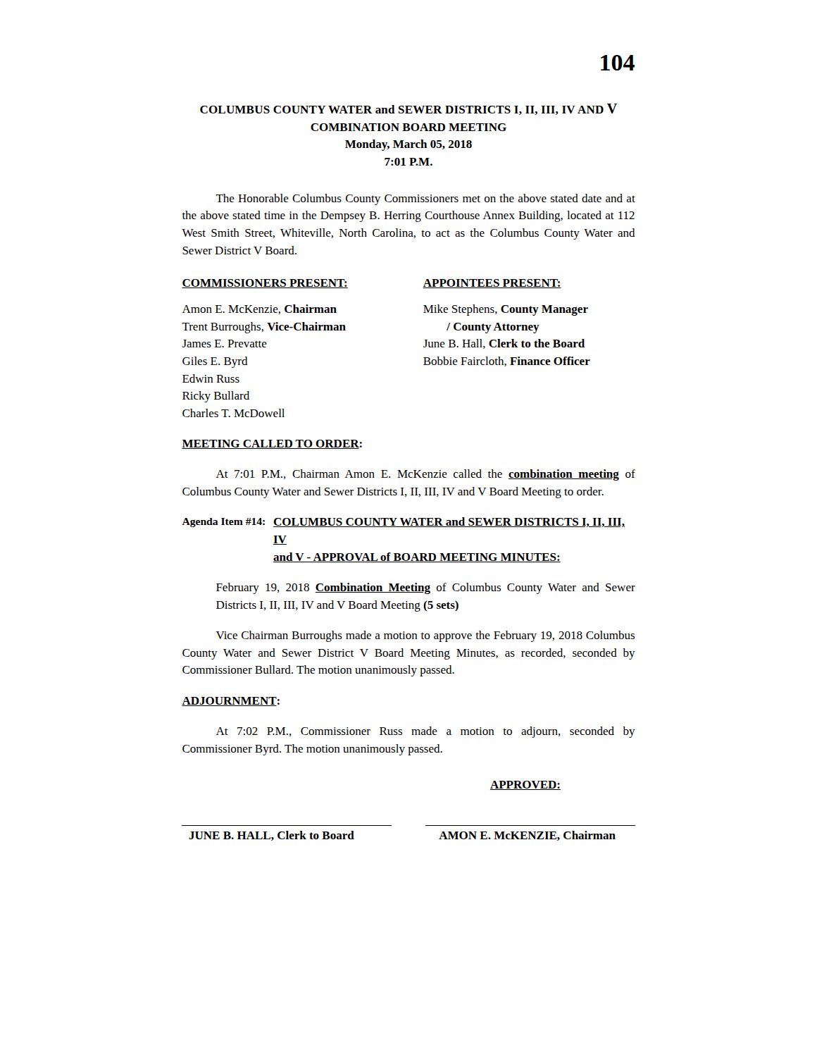104
COLUMBUS COUNTY WATER and SEWER DISTRICTS I, II, III, IV AND V COMBINATION BOARD MEETING Monday, March 05, 2018 7:01 P.M.
The Honorable Columbus County Commissioners met on the above stated date and at the above stated time in the Dempsey B. Herring Courthouse Annex Building, located at 112 West Smith Street, Whiteville, North Carolina, to act as the Columbus County Water and Sewer District V Board.
| COMMISSIONERS PRESENT: Amon E. McKenzie, Chairman Trent Burroughs, Vice-Chairman James E. Prevatte Giles E. Byrd Edwin Russ Ricky Bullard Charles T. McDowell | APPOINTEES PRESENT: Mike Stephens, County Manager / County Attorney June B. Hall, Clerk to the Board Bobbie Faircloth, Finance Officer |
MEETING CALLED TO ORDER
:
At 7:01 P.M., Chairman Amon E. McKenzie called the combination meeting of Columbus County Water and Sewer Districts I, II, III, IV and V Board Meeting to order.
| Agenda Item #14: | COLUMBUS COUNTY WATER and SEWER DISTRICTS I, II, III, IV and V - APPROVAL of BOARD MEETING MINUTES: |
February 19, 2018 Combination Meeting of Columbus County Water and Sewer Districts I, II, III, IV and V Board Meeting (5 sets)
Vice Chairman Burroughs made a motion to approve the February 19, 2018 Columbus County Water and Sewer District V Board Meeting Minutes, as recorded, seconded by Commissioner Bullard. The motion unanimously passed.
ADJOURNMENT
:
At 7:02 P.M., Commissioner Russ made a motion to adjourn, seconded by Commissioner Byrd. The motion unanimously passed.
APPROVED:
| JUNE B. HALL, Clerk to Board | AMON E. McKENZIE, Chairman |